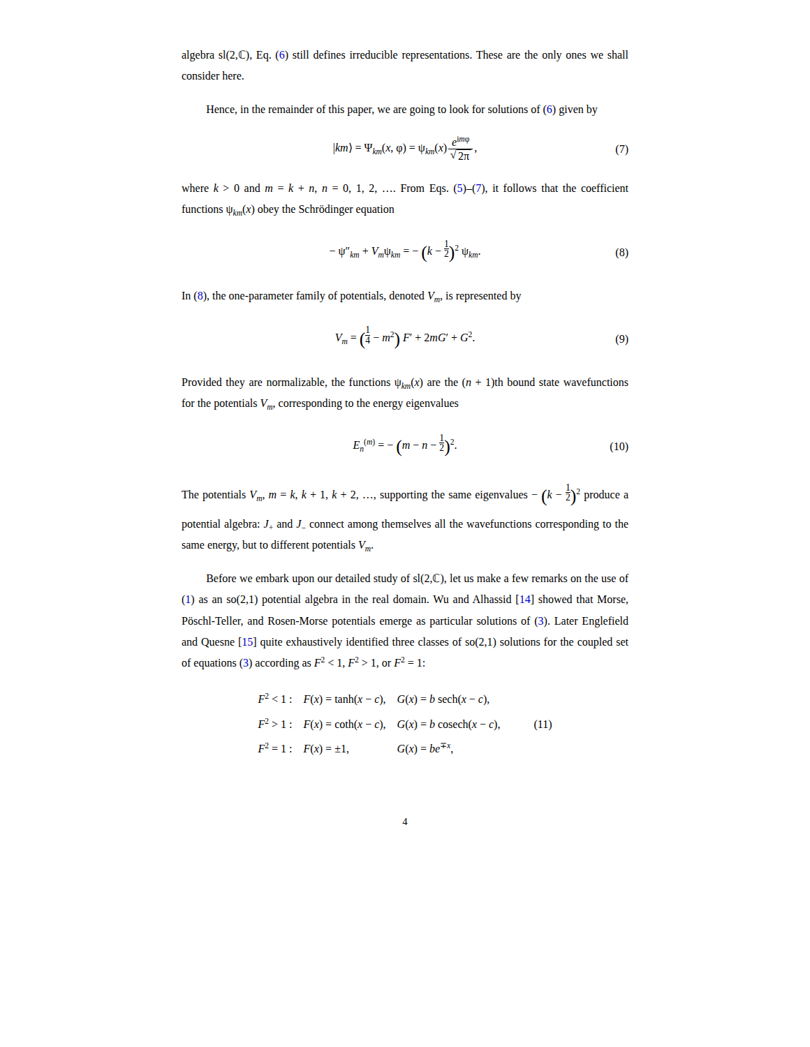algebra sl(2,ℂ), Eq. (6) still defines irreducible representations. These are the only ones we shall consider here.
Hence, in the remainder of this paper, we are going to look for solutions of (6) given by
|km⟩ = Ψkm(x, φ) = ψkm(x)eimφ 2π, (7)
where k > 0 and m = k + n, n = 0, 1, 2, …. From Eqs. (5)–(7), it follows that the coefficient functions ψkm(x) obey the Schrödinger equation
− ψ″km + Vmψkm = − (k − 12)2 ψkm. (8)
In (8), the one-parameter family of potentials, denoted Vm, is represented by
Vm = (14 − m2) F′ + 2mG′ + G2. (9)
Provided they are normalizable, the functions ψkm(x) are the (n + 1)th bound state wavefunctions for the potentials Vm, corresponding to the energy eigenvalues
En(m) = − (m − n − 12)2. (10)
The potentials Vm, m = k, k + 1, k + 2, …, supporting the same eigenvalues − (k − 12)2 produce a potential algebra: J+ and J− connect among themselves all the wavefunctions corresponding to the same energy, but to different potentials Vm.
Before we embark upon our detailed study of sl(2,ℂ), let us make a few remarks on the use of (1) as an so(2,1) potential algebra in the real domain. Wu and Alhassid [14] showed that Morse, Pöschl-Teller, and Rosen-Morse potentials emerge as particular solutions of (3). Later Englefield and Quesne [15] quite exhaustively identified three classes of so(2,1) solutions for the coupled set of equations (3) according as F2 < 1, F2 > 1, or F2 = 1:
| F 2 < 1 : | F ( x ) = tanh( x − c ), | G ( x ) = b sech( x − c ), | |
| F 2 > 1 : | F ( x ) = coth( x − c ), | G ( x ) = b cosech( x − c ), | (11) |
| F 2 = 1 : | F ( x ) = ±1, | G ( x ) = be ∓ x , | |
4